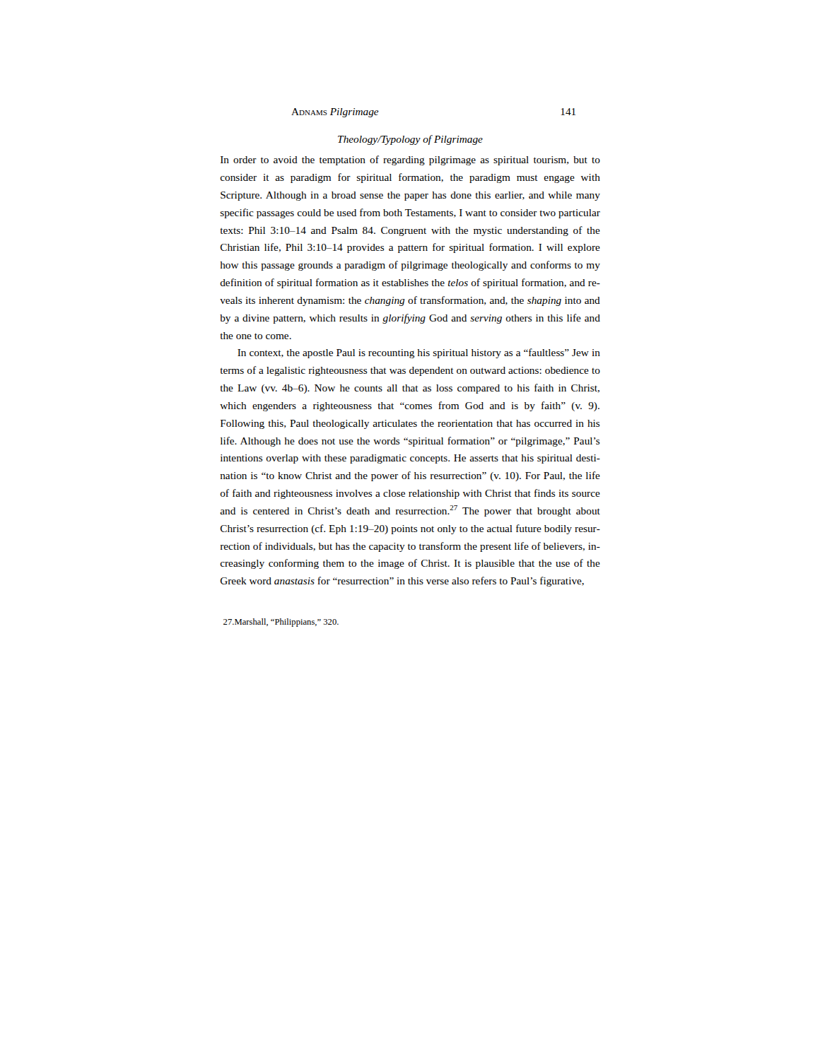Adnams Pilgrimage 141
Theology/Typology of Pilgrimage
In order to avoid the temptation of regarding pilgrimage as spiritual tourism, but to consider it as paradigm for spiritual formation, the paradigm must engage with Scripture. Although in a broad sense the paper has done this earlier, and while many specific passages could be used from both Testaments, I want to consider two particular texts: Phil 3:10–14 and Psalm 84. Congruent with the mystic understanding of the Christian life, Phil 3:10–14 provides a pattern for spiritual formation. I will explore how this passage grounds a paradigm of pilgrimage theologically and conforms to my definition of spiritual formation as it establishes the telos of spiritual formation, and reveals its inherent dynamism: the changing of transformation, and, the shaping into and by a divine pattern, which results in glorifying God and serving others in this life and the one to come.
In context, the apostle Paul is recounting his spiritual history as a “faultless” Jew in terms of a legalistic righteousness that was dependent on outward actions: obedience to the Law (vv. 4b–6). Now he counts all that as loss compared to his faith in Christ, which engenders a righteousness that “comes from God and is by faith” (v. 9). Following this, Paul theologically articulates the reorientation that has occurred in his life. Although he does not use the words “spiritual formation” or “pilgrimage,” Paul’s intentions overlap with these paradigmatic concepts. He asserts that his spiritual destination is “to know Christ and the power of his resurrection” (v. 10). For Paul, the life of faith and righteousness involves a close relationship with Christ that finds its source and is centered in Christ’s death and resurrection.27 The power that brought about Christ’s resurrection (cf. Eph 1:19–20) points not only to the actual future bodily resurrection of individuals, but has the capacity to transform the present life of believers, increasingly conforming them to the image of Christ. It is plausible that the use of the Greek word anastasis for “resurrection” in this verse also refers to Paul’s figurative,
27. Marshall, “Philippians,” 320.